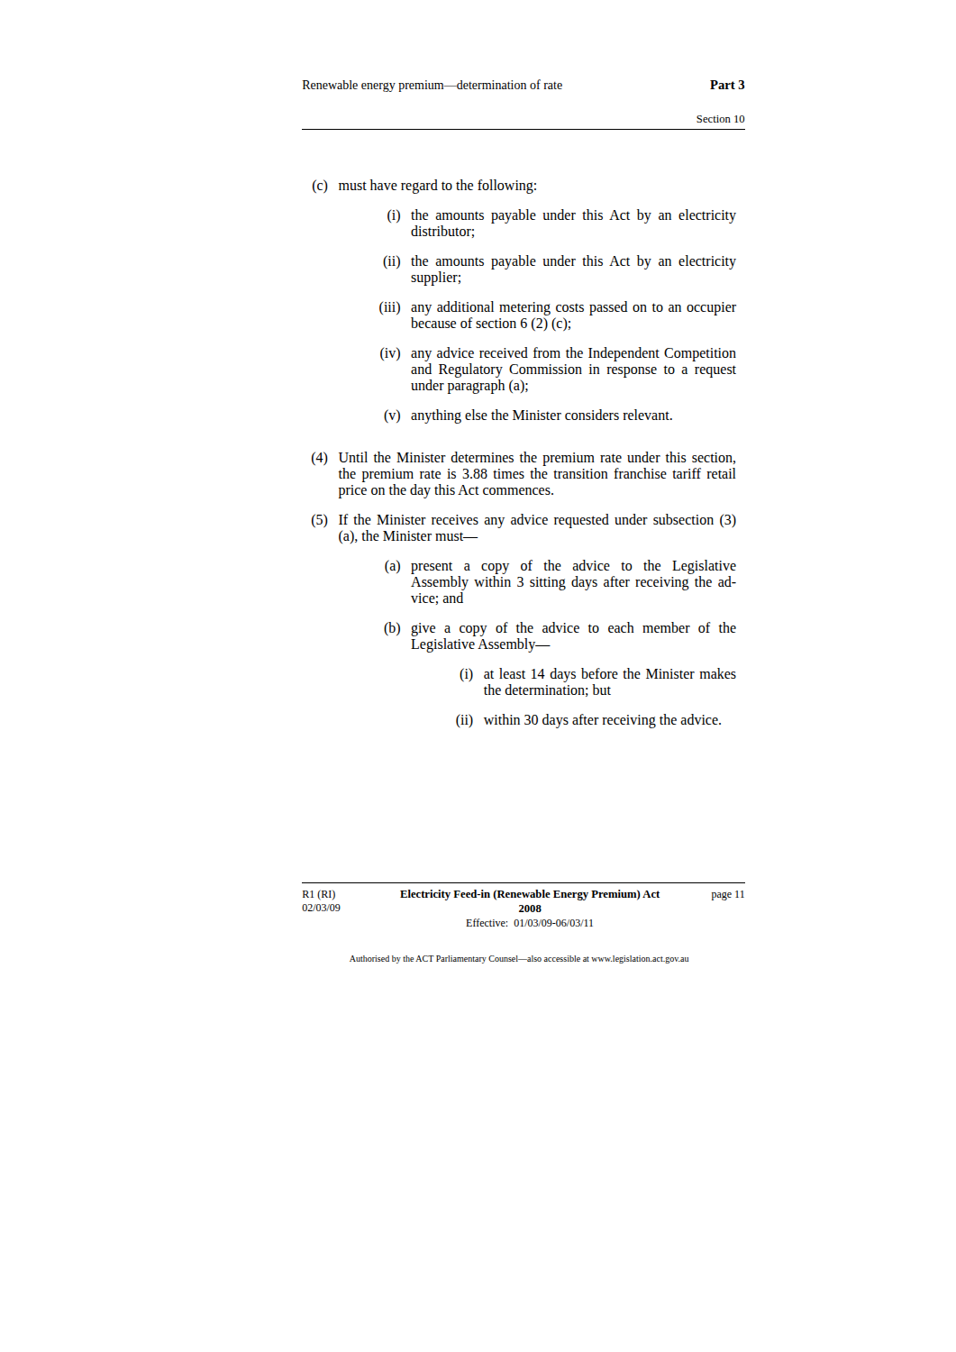Renewable energy premium—determination of rate
Part 3
Section 10
(c) must have regard to the following:
(i) the amounts payable under this Act by an electricity distributor;
(ii) the amounts payable under this Act by an electricity supplier;
(iii) any additional metering costs passed on to an occupier because of section 6 (2) (c);
(iv) any advice received from the Independent Competition and Regulatory Commission in response to a request under paragraph (a);
(v) anything else the Minister considers relevant.
(4) Until the Minister determines the premium rate under this section, the premium rate is 3.88 times the transition franchise tariff retail price on the day this Act commences.
(5) If the Minister receives any advice requested under subsection (3) (a), the Minister must—
(a) present a copy of the advice to the Legislative Assembly within 3 sitting days after receiving the advice; and
(b) give a copy of the advice to each member of the Legislative Assembly—
(i) at least 14 days before the Minister makes the determination; but
(ii) within 30 days after receiving the advice.
R1 (RI)
02/03/09
Electricity Feed-in (Renewable Energy Premium) Act 2008
Effective: 01/03/09-06/03/11
page 11
Authorised by the ACT Parliamentary Counsel—also accessible at www.legislation.act.gov.au